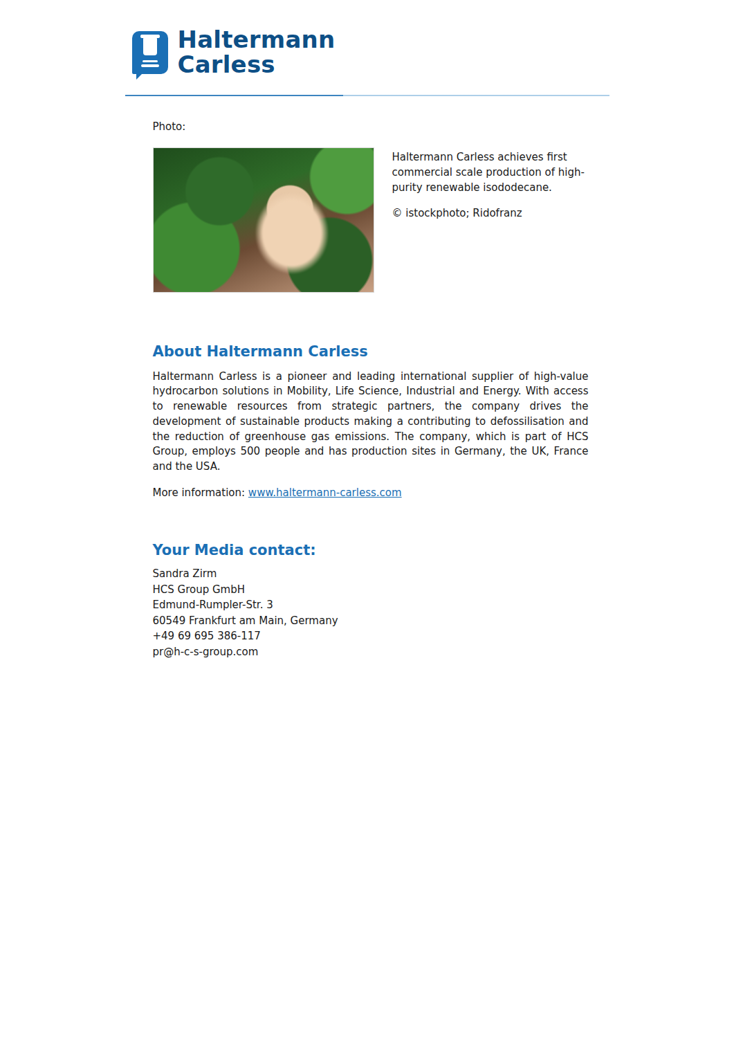Haltermann Carless
Photo:
Haltermann Carless achieves first commercial scale production of high-purity renewable isododecane.
© istockphoto; Ridofranz
About Haltermann Carless
Haltermann Carless is a pioneer and leading international supplier of high-value hydrocarbon solutions in Mobility, Life Science, Industrial and Energy. With access to renewable resources from strategic partners, the company drives the development of sustainable products making a contributing to defossilisation and the reduction of greenhouse gas emissions. The company, which is part of HCS Group, employs 500 people and has production sites in Germany, the UK, France and the USA.
More information: www.haltermann-carless.com
Your Media contact:
Sandra Zirm
HCS Group GmbH
Edmund-Rumpler-Str. 3
60549 Frankfurt am Main, Germany
+49 69 695 386-117
pr@h-c-s-group.com